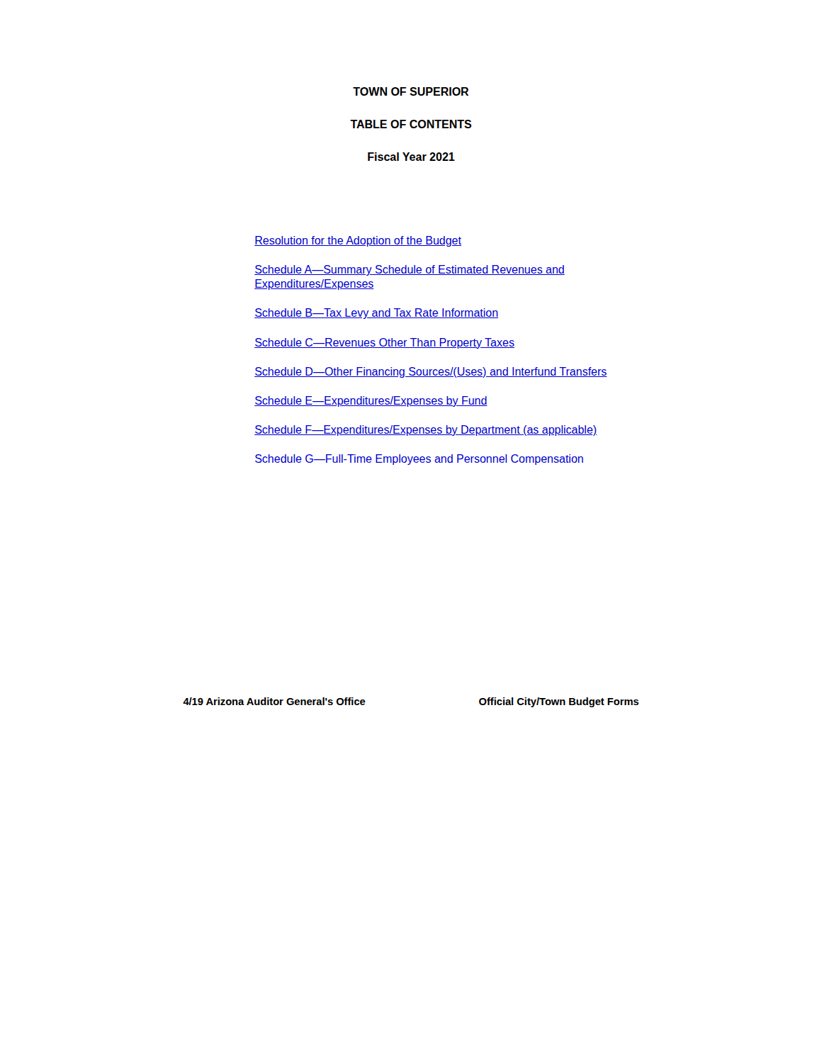TOWN OF SUPERIOR
TABLE OF CONTENTS
Fiscal Year 2021
Resolution for the Adoption of the Budget
Schedule A—Summary Schedule of Estimated Revenues and Expenditures/Expenses
Schedule B—Tax Levy and Tax Rate Information
Schedule C—Revenues Other Than Property Taxes
Schedule D—Other Financing Sources/(Uses) and Interfund Transfers
Schedule E—Expenditures/Expenses by Fund
Schedule F—Expenditures/Expenses by Department (as applicable)
Schedule G—Full-Time Employees and Personnel Compensation
4/19 Arizona Auditor General's Office
Official City/Town Budget Forms